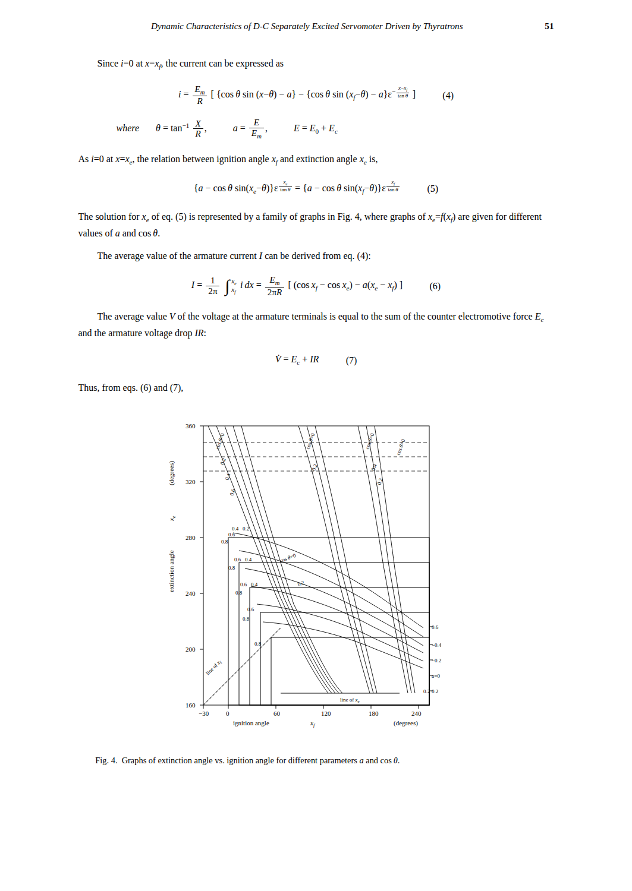Dynamic Characteristics of D-C Separately Excited Servomoter Driven by Thyratrons 51
Since i=0 at x=xf, the current can be expressed as
i = Em R [ {cos θ sin (x−θ) − a} − {cos θ sin (xf−θ) − a}ε−x−xf tan θ ] (4)
where θ = tan−1 XR, a = EEm, E = E0 + Ec
As i=0 at x=xe, the relation between ignition angle xf and extinction angle xe is,
{a − cos θ sin(xe−θ)}εxe tan θ = {a − cos θ sin(xf−θ)}εxf tan θ (5)
The solution for xe of eq. (5) is represented by a family of graphs in Fig. 4, where graphs of xe=f(xf) are given for different values of a and cos θ.
The average value of the armature current I can be derived from eq. (4):
I = 12π ∫xe xf i dx = Em 2πR [ (cos xf − cos xe) − a(xe − xf) ] (6)
The average value V of the voltage at the armature terminals is equal to the sum of the counter electromotive force Ec and the armature voltage drop IR:
V̇ = Ec + IR (7)
Thus, from eqs. (6) and (7),
360 320 280 240 200 160 −30 0 60 120 180 240 ignition angle xf (degrees) extinction angle xe (degrees) line of xf line of xe 0.6 −0.4 −0.2 a=0 0.2 cos θ=0 0.2 0.4 0.6 cos θ=0 0.2 cos θ=0 0.4 0.2 cos θ=0 0.4 0.2 0.6 0.8 0.6 0.4 0.8 0.6 0.4 0.8 0.6 0.8 0.8 cos θ=0 0.2 0.2
Fig. 4. Graphs of extinction angle vs. ignition angle for different parameters a and cos θ.